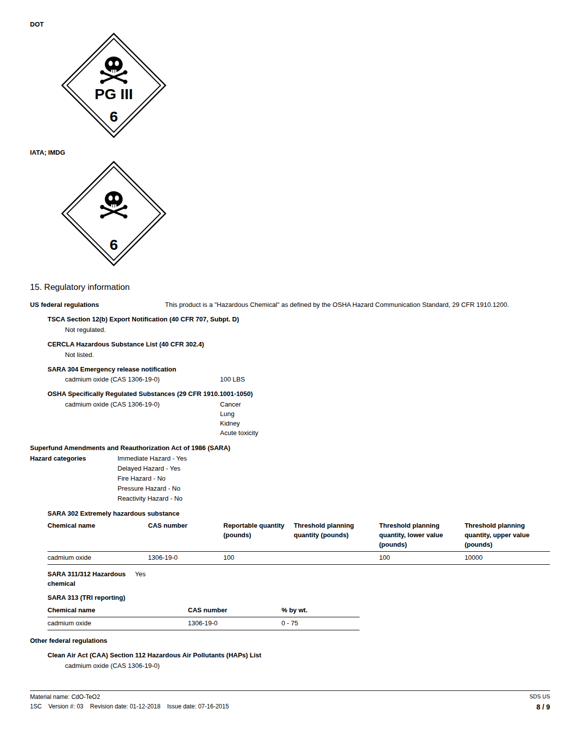DOT
PG III 6
IATA; IMDG
6
15. Regulatory information
US federal regulations
This product is a "Hazardous Chemical" as defined by the OSHA Hazard Communication Standard, 29 CFR 1910.1200.
TSCA Section 12(b) Export Notification (40 CFR 707, Subpt. D)
Not regulated.
CERCLA Hazardous Substance List (40 CFR 302.4)
Not listed.
SARA 304 Emergency release notification
cadmium oxide (CAS 1306-19-0)
100 LBS
OSHA Specifically Regulated Substances (29 CFR 1910.1001-1050)
cadmium oxide (CAS 1306-19-0)
Cancer
Lung
Kidney
Acute toxicity
Superfund Amendments and Reauthorization Act of 1986 (SARA)
Hazard categories
Immediate Hazard - Yes
Delayed Hazard - Yes
Fire Hazard - No
Pressure Hazard - No
Reactivity Hazard - No
SARA 302 Extremely hazardous substance
| Chemical name | CAS number | Reportable quantity (pounds) | Threshold planning quantity (pounds) | Threshold planning quantity, lower value (pounds) | Threshold planning quantity, upper value (pounds) |
| --- | --- | --- | --- | --- | --- |
| cadmium oxide | 1306-19-0 | 100 | | 100 | 10000 |
SARA 311/312 Hazardous chemical
Yes
SARA 313 (TRI reporting)
| Chemical name | CAS number | % by wt. |
| --- | --- | --- |
| cadmium oxide | 1306-19-0 | 0 - 75 |
Other federal regulations
Clean Air Act (CAA) Section 112 Hazardous Air Pollutants (HAPs) List
cadmium oxide (CAS 1306-19-0)
Material name: CdO-TeO2
1SC Version #: 03 Revision date: 01-12-2018 Issue date: 07-16-2015
SDS US
8 / 9